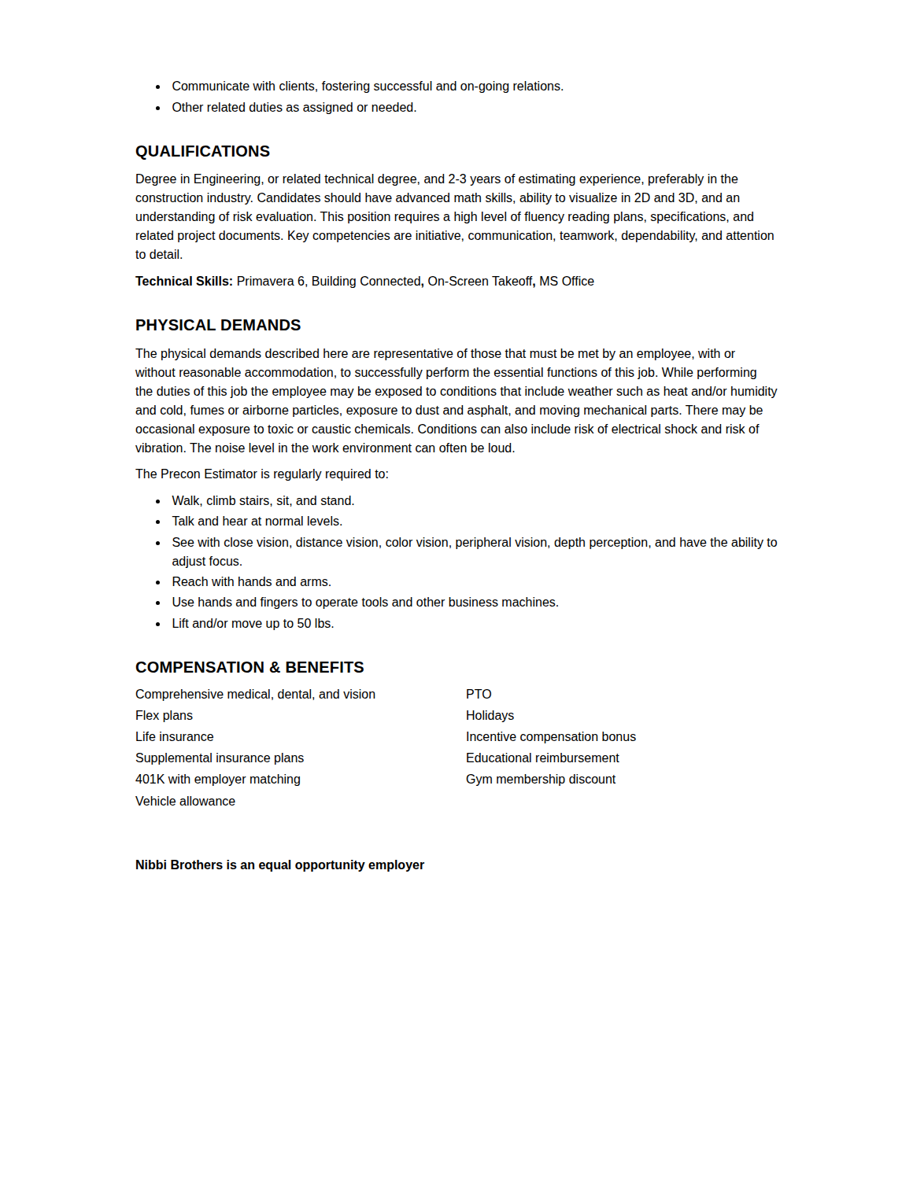Communicate with clients, fostering successful and on-going relations.
Other related duties as assigned or needed.
QUALIFICATIONS
Degree in Engineering, or related technical degree, and 2-3 years of estimating experience, preferably in the construction industry. Candidates should have advanced math skills, ability to visualize in 2D and 3D, and an understanding of risk evaluation. This position requires a high level of fluency reading plans, specifications, and related project documents. Key competencies are initiative, communication, teamwork, dependability, and attention to detail.
Technical Skills: Primavera 6, Building Connected, On-Screen Takeoff, MS Office
PHYSICAL DEMANDS
The physical demands described here are representative of those that must be met by an employee, with or without reasonable accommodation, to successfully perform the essential functions of this job. While performing the duties of this job the employee may be exposed to conditions that include weather such as heat and/or humidity and cold, fumes or airborne particles, exposure to dust and asphalt, and moving mechanical parts. There may be occasional exposure to toxic or caustic chemicals. Conditions can also include risk of electrical shock and risk of vibration. The noise level in the work environment can often be loud.
The Precon Estimator is regularly required to:
Walk, climb stairs, sit, and stand.
Talk and hear at normal levels.
See with close vision, distance vision, color vision, peripheral vision, depth perception, and have the ability to adjust focus.
Reach with hands and arms.
Use hands and fingers to operate tools and other business machines.
Lift and/or move up to 50 lbs.
COMPENSATION & BENEFITS
Comprehensive medical, dental, and vision
PTO
Flex plans
Holidays
Life insurance
Incentive compensation bonus
Supplemental insurance plans
Educational reimbursement
401K with employer matching
Gym membership discount
Vehicle allowance
Nibbi Brothers is an equal opportunity employer